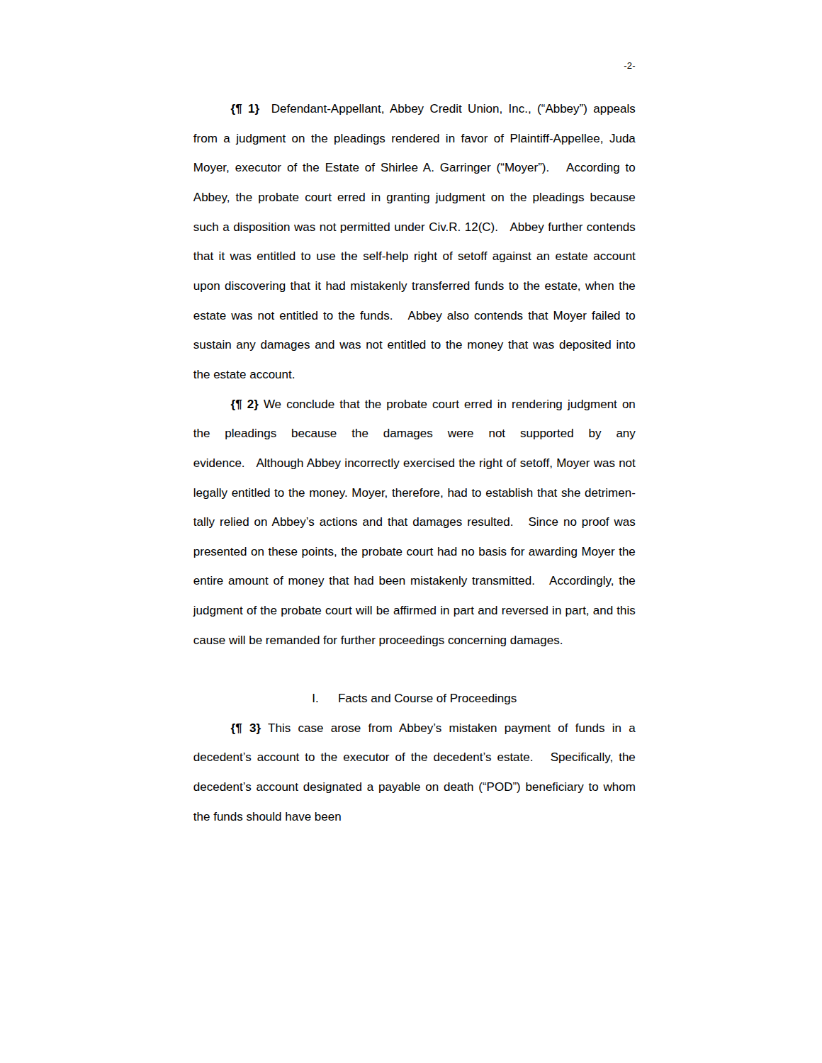-2-
{¶ 1} Defendant-Appellant, Abbey Credit Union, Inc., (“Abbey”) appeals from a judgment on the pleadings rendered in favor of Plaintiff-Appellee, Juda Moyer, executor of the Estate of Shirlee A. Garringer (“Moyer”). According to Abbey, the probate court erred in granting judgment on the pleadings because such a disposition was not permitted under Civ.R. 12(C). Abbey further contends that it was entitled to use the self-help right of setoff against an estate account upon discovering that it had mistakenly transferred funds to the estate, when the estate was not entitled to the funds. Abbey also contends that Moyer failed to sustain any damages and was not entitled to the money that was deposited into the estate account.
{¶ 2} We conclude that the probate court erred in rendering judgment on the pleadings because the damages were not supported by any evidence. Although Abbey incorrectly exercised the right of setoff, Moyer was not legally entitled to the money. Moyer, therefore, had to establish that she detrimentally relied on Abbey’s actions and that damages resulted. Since no proof was presented on these points, the probate court had no basis for awarding Moyer the entire amount of money that had been mistakenly transmitted. Accordingly, the judgment of the probate court will be affirmed in part and reversed in part, and this cause will be remanded for further proceedings concerning damages.
I. Facts and Course of Proceedings
{¶ 3} This case arose from Abbey’s mistaken payment of funds in a decedent’s account to the executor of the decedent’s estate. Specifically, the decedent’s account designated a payable on death (“POD”) beneficiary to whom the funds should have been